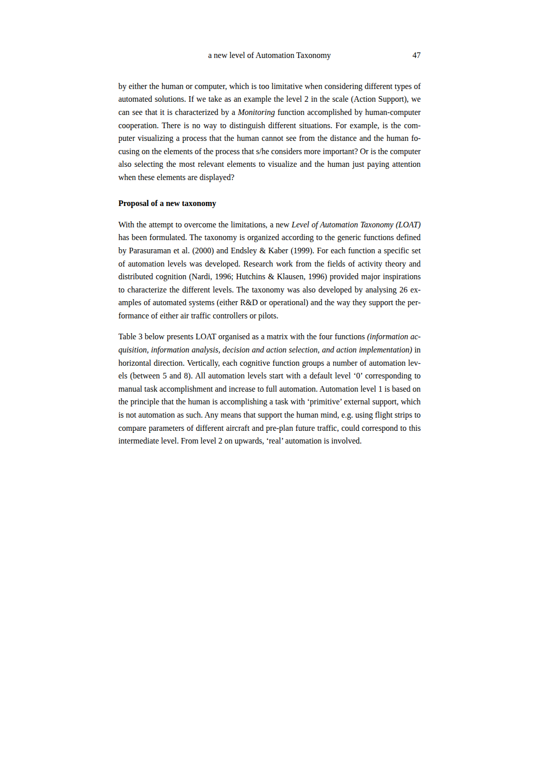a new level of Automation Taxonomy 47
by either the human or computer, which is too limitative when considering different types of automated solutions. If we take as an example the level 2 in the scale (Action Support), we can see that it is characterized by a Monitoring function accomplished by human-computer cooperation. There is no way to distinguish different situations. For example, is the computer visualizing a process that the human cannot see from the distance and the human focusing on the elements of the process that s/he considers more important? Or is the computer also selecting the most relevant elements to visualize and the human just paying attention when these elements are displayed?
Proposal of a new taxonomy
With the attempt to overcome the limitations, a new Level of Automation Taxonomy (LOAT) has been formulated. The taxonomy is organized according to the generic functions defined by Parasuraman et al. (2000) and Endsley & Kaber (1999). For each function a specific set of automation levels was developed. Research work from the fields of activity theory and distributed cognition (Nardi, 1996; Hutchins & Klausen, 1996) provided major inspirations to characterize the different levels. The taxonomy was also developed by analysing 26 examples of automated systems (either R&D or operational) and the way they support the performance of either air traffic controllers or pilots.
Table 3 below presents LOAT organised as a matrix with the four functions (information acquisition, information analysis, decision and action selection, and action implementation) in horizontal direction. Vertically, each cognitive function groups a number of automation levels (between 5 and 8). All automation levels start with a default level ‘0’ corresponding to manual task accomplishment and increase to full automation. Automation level 1 is based on the principle that the human is accomplishing a task with ‘primitive’ external support, which is not automation as such. Any means that support the human mind, e.g. using flight strips to compare parameters of different aircraft and pre-plan future traffic, could correspond to this intermediate level. From level 2 on upwards, ‘real’ automation is involved.